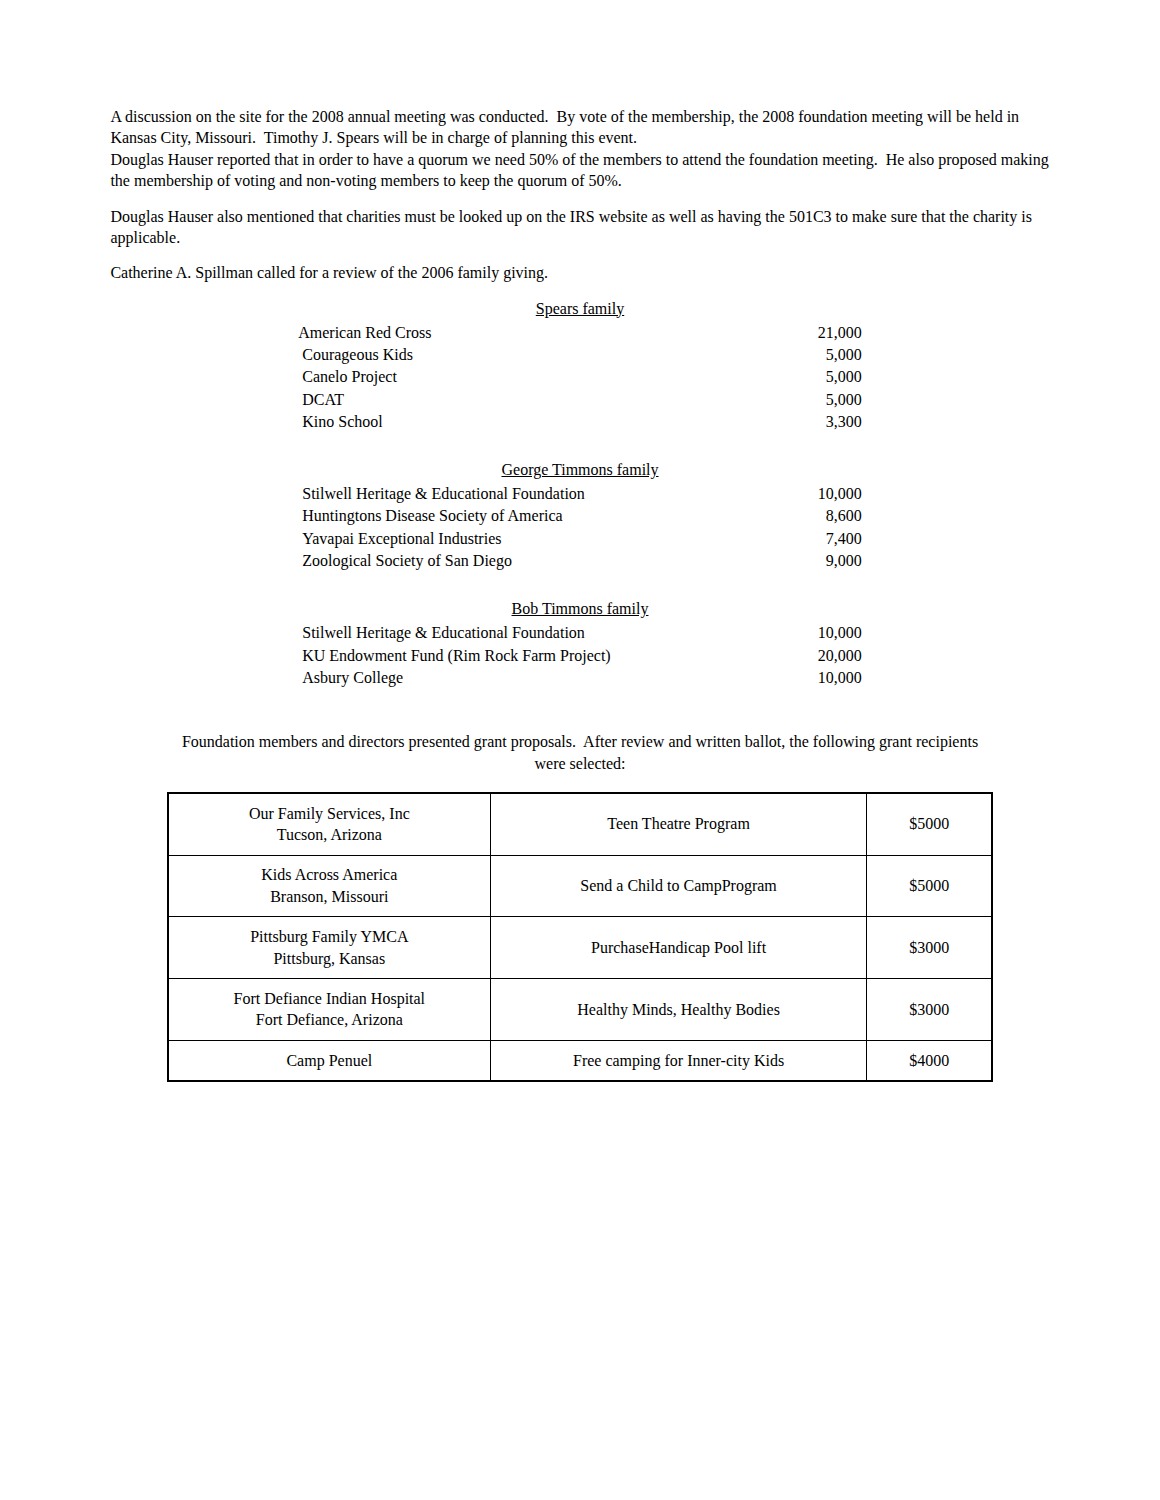A discussion on the site for the 2008 annual meeting was conducted. By vote of the membership, the 2008 foundation meeting will be held in Kansas City, Missouri. Timothy J. Spears will be in charge of planning this event.
Douglas Hauser reported that in order to have a quorum we need 50% of the members to attend the foundation meeting. He also proposed making the membership of voting and non-voting members to keep the quorum of 50%.
Douglas Hauser also mentioned that charities must be looked up on the IRS website as well as having the 501C3 to make sure that the charity is applicable.
Catherine A. Spillman called for a review of the 2006 family giving.
Spears family
| American Red Cross | 21,000 |
| Courageous Kids | 5,000 |
| Canelo Project | 5,000 |
| DCAT | 5,000 |
| Kino School | 3,300 |
George Timmons family
| Stilwell Heritage & Educational Foundation | 10,000 |
| Huntingtons Disease Society of America | 8,600 |
| Yavapai Exceptional Industries | 7,400 |
| Zoological Society of San Diego | 9,000 |
Bob Timmons family
| Stilwell Heritage & Educational Foundation | 10,000 |
| KU Endowment Fund (Rim Rock Farm Project) | 20,000 |
| Asbury College | 10,000 |
Foundation members and directors presented grant proposals. After review and written ballot, the following grant recipients were selected:
| Our Family Services, Inc Tucson, Arizona | Teen Theatre Program | $5000 |
| Kids Across America Branson, Missouri | Send a Child to CampProgram | $5000 |
| Pittsburg Family YMCA Pittsburg, Kansas | PurchaseHandicap Pool lift | $3000 |
| Fort Defiance Indian Hospital Fort Defiance, Arizona | Healthy Minds, Healthy Bodies | $3000 |
| Camp Penuel | Free camping for Inner-city Kids | $4000 |